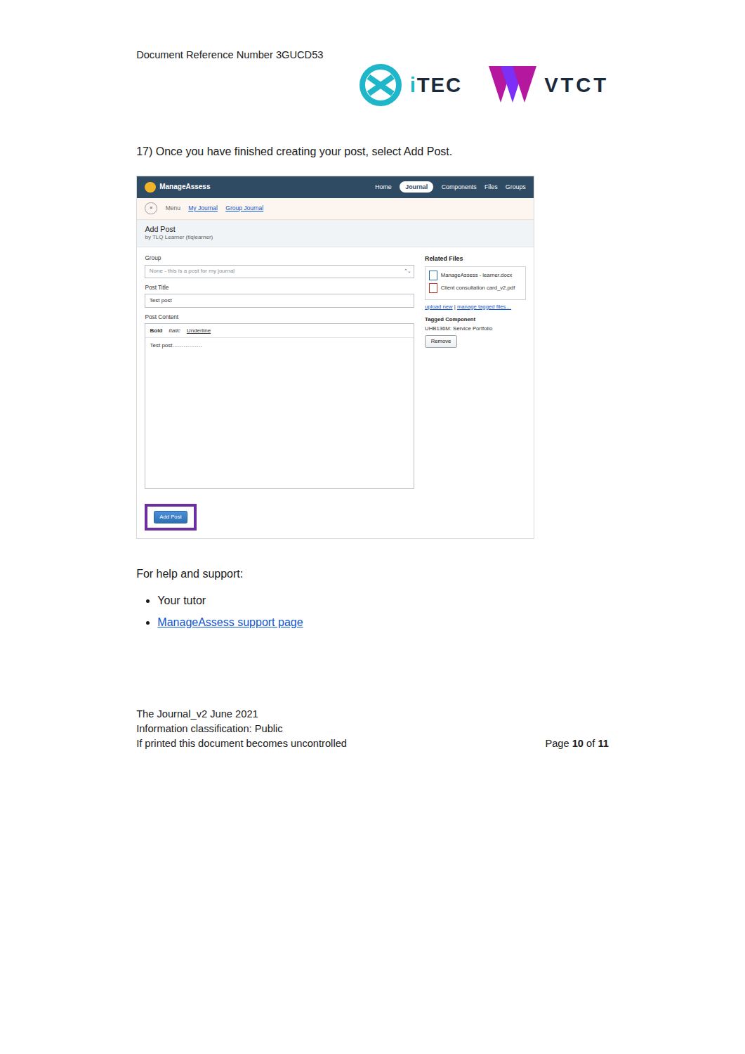Document Reference Number 3GUCD53
i TEC
VTCT
17) Once you have finished creating your post, select Add Post.
ManageAssess Home Journal Components Files Groups
≡ Menu My Journal Group Journal
Add Post
by TLQ Learner (tlqlearner)
Group
None - this is a post for my journal
Post Title
Test post
Post Content
Bold Italic Underline
Test post…………….
Related Files
ManageAssess - learner.docx
Client consultation card_v2.pdf
upload new | manage tagged files…
Tagged Component
UHB136M: Service Portfolio
Remove
Add Post
For help and support:
Your tutor
ManageAssess support page
The Journal_v2 June 2021
Information classification: Public
If printed this document becomes uncontrolled
Page 10 of 11